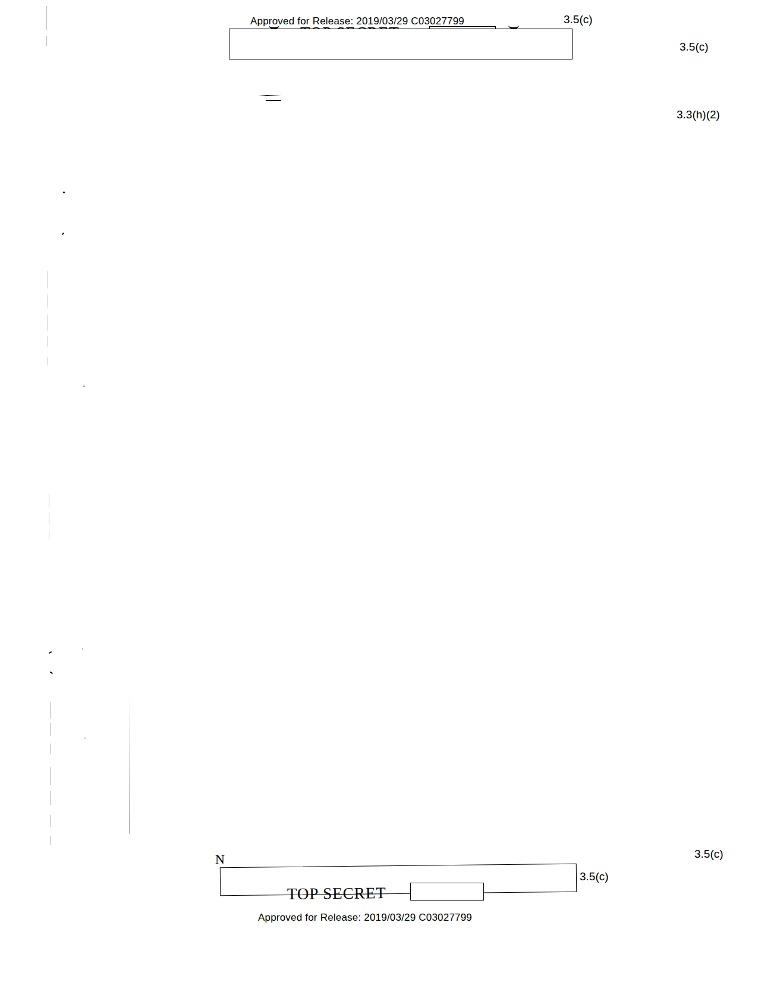Declassified United States government document page. Nearly all content has been redacted. Visible markings include release approval stamps, TOP SECRET classification banners, and declassification exemption codes.
Approved for Release: 2019/03/29 C03027799
TOP SECRET
N
TOP SECRET
Approved for Release: 2019/03/29 C03027799
3.5(c)
3.5(c)
3.3(h)(2)
3.5(c)
3.5(c)